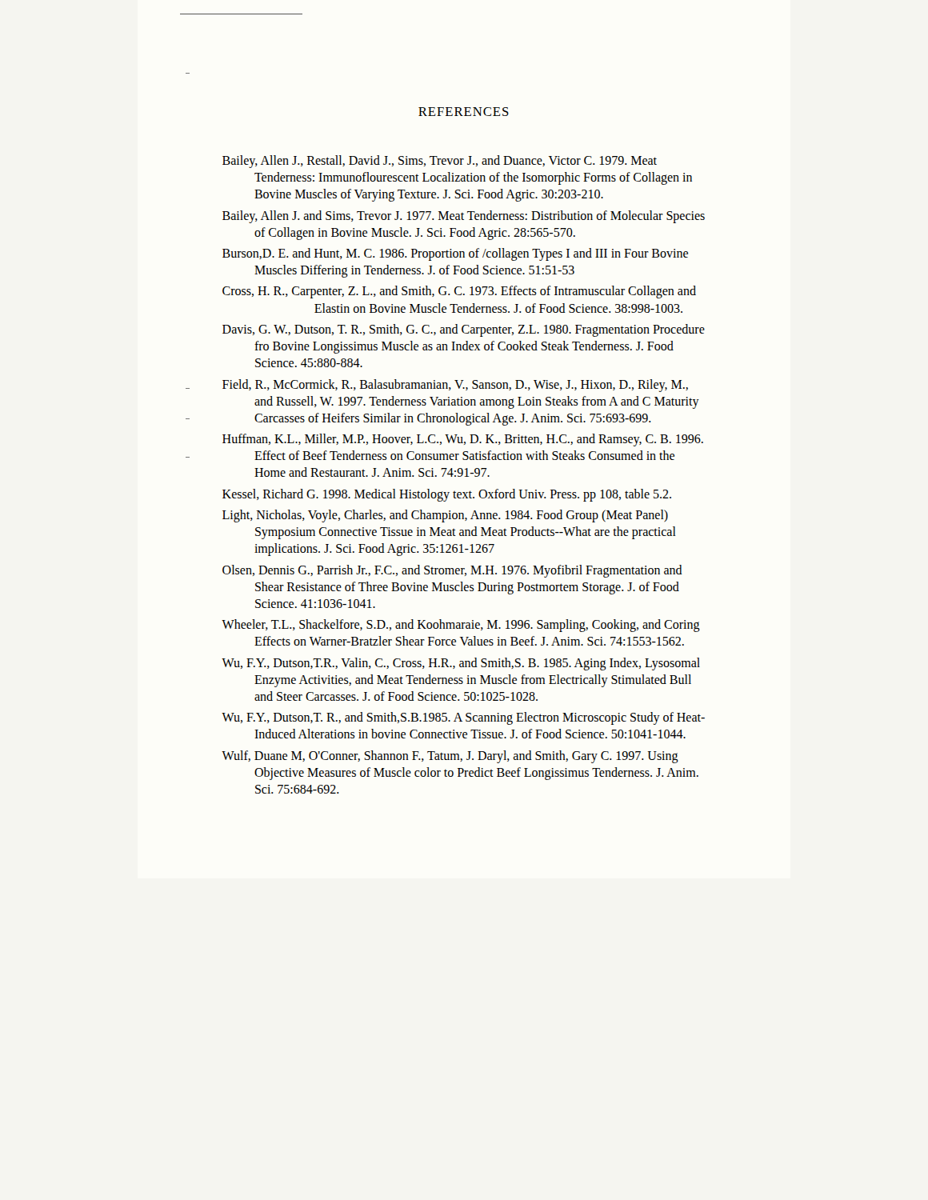REFERENCES
Bailey, Allen J., Restall, David J., Sims, Trevor J., and Duance, Victor C. 1979. Meat Tenderness: Immunoflourescent Localization of the Isomorphic Forms of Collagen in Bovine Muscles of Varying Texture. J. Sci. Food Agric. 30:203-210.
Bailey, Allen J. and Sims, Trevor J. 1977. Meat Tenderness: Distribution of Molecular Species of Collagen in Bovine Muscle. J. Sci. Food Agric. 28:565-570.
Burson,D. E. and Hunt, M. C. 1986. Proportion of /collagen Types I and III in Four Bovine Muscles Differing in Tenderness. J. of Food Science. 51:51-53
Cross, H. R., Carpenter, Z. L., and Smith, G. C. 1973. Effects of Intramuscular Collagen andElastin on Bovine Muscle Tenderness. J. of Food Science. 38:998-1003.
Davis, G. W., Dutson, T. R., Smith, G. C., and Carpenter, Z.L. 1980. Fragmentation Procedure fro Bovine Longissimus Muscle as an Index of Cooked Steak Tenderness. J. Food Science. 45:880-884.
Field, R., McCormick, R., Balasubramanian, V., Sanson, D., Wise, J., Hixon, D., Riley, M., and Russell, W. 1997. Tenderness Variation among Loin Steaks from A and C Maturity Carcasses of Heifers Similar in Chronological Age. J. Anim. Sci. 75:693-699.
Huffman, K.L., Miller, M.P., Hoover, L.C., Wu, D. K., Britten, H.C., and Ramsey, C. B. 1996. Effect of Beef Tenderness on Consumer Satisfaction with Steaks Consumed in the Home and Restaurant. J. Anim. Sci. 74:91-97.
Kessel, Richard G. 1998. Medical Histology text. Oxford Univ. Press. pp 108, table 5.2.
Light, Nicholas, Voyle, Charles, and Champion, Anne. 1984. Food Group (Meat Panel) Symposium Connective Tissue in Meat and Meat Products--What are the practical implications. J. Sci. Food Agric. 35:1261-1267
Olsen, Dennis G., Parrish Jr., F.C., and Stromer, M.H. 1976. Myofibril Fragmentation and Shear Resistance of Three Bovine Muscles During Postmortem Storage. J. of Food Science. 41:1036-1041.
Wheeler, T.L., Shackelfore, S.D., and Koohmaraie, M. 1996. Sampling, Cooking, and Coring Effects on Warner-Bratzler Shear Force Values in Beef. J. Anim. Sci. 74:1553-1562.
Wu, F.Y., Dutson,T.R., Valin, C., Cross, H.R., and Smith,S. B. 1985. Aging Index, Lysosomal Enzyme Activities, and Meat Tenderness in Muscle from Electrically Stimulated Bull and Steer Carcasses. J. of Food Science. 50:1025-1028.
Wu, F.Y., Dutson,T. R., and Smith,S.B.1985. A Scanning Electron Microscopic Study of Heat-Induced Alterations in bovine Connective Tissue. J. of Food Science. 50:1041-1044.
Wulf, Duane M, O'Conner, Shannon F., Tatum, J. Daryl, and Smith, Gary C. 1997. Using Objective Measures of Muscle color to Predict Beef Longissimus Tenderness. J. Anim. Sci. 75:684-692.